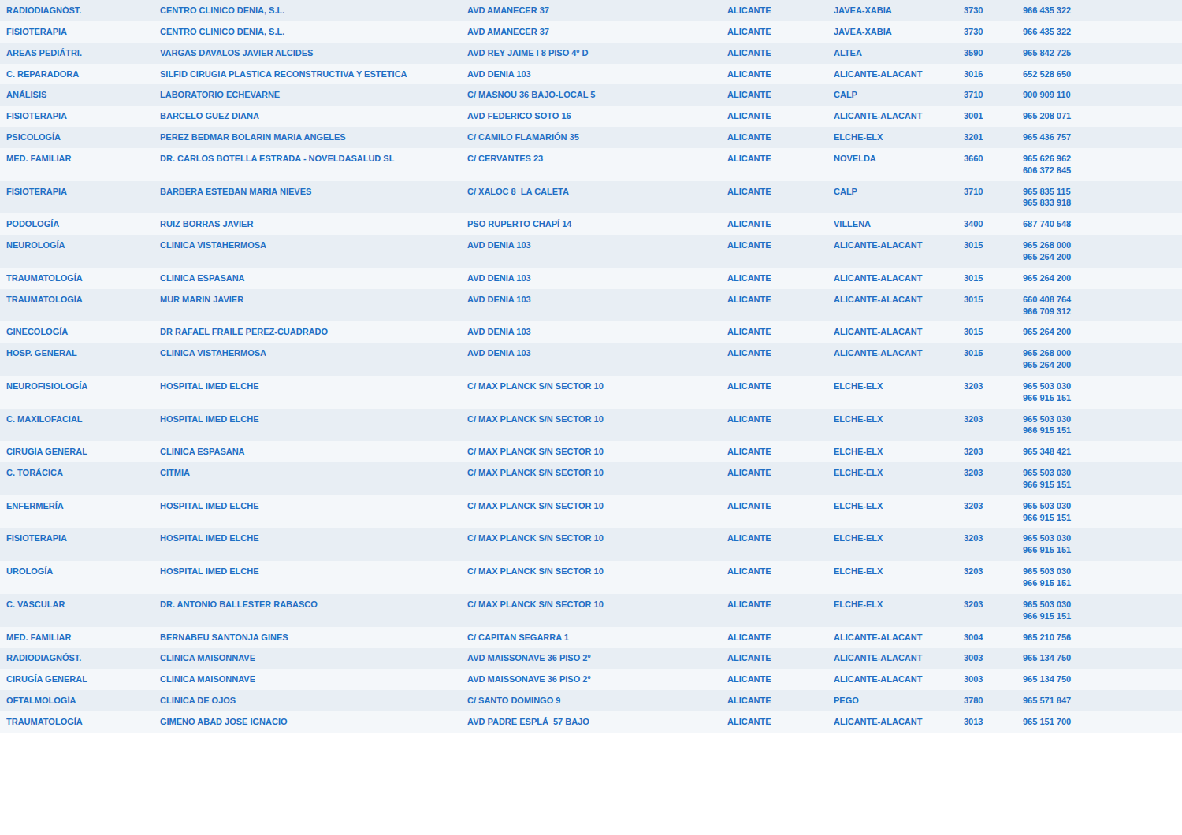| RADIODIAGNÓST. | CENTRO CLINICO DENIA, S.L. | AVD AMANECER 37 | ALICANTE | JAVEA-XABIA | 3730 | 966 435 322 |
| FISIOTERAPIA | CENTRO CLINICO DENIA, S.L. | AVD AMANECER 37 | ALICANTE | JAVEA-XABIA | 3730 | 966 435 322 |
| AREAS PEDIÁTRI. | VARGAS DAVALOS JAVIER ALCIDES | AVD REY JAIME I 8 PISO 4º D | ALICANTE | ALTEA | 3590 | 965 842 725 |
| C. REPARADORA | SILFID CIRUGIA PLASTICA RECONSTRUCTIVA Y ESTETICA | AVD DENIA 103 | ALICANTE | ALICANTE-ALACANT | 3016 | 652 528 650 |
| ANÁLISIS | LABORATORIO ECHEVARNE | C/ MASNOU 36 BAJO-LOCAL 5 | ALICANTE | CALP | 3710 | 900 909 110 |
| FISIOTERAPIA | BARCELO GUEZ DIANA | AVD FEDERICO SOTO 16 | ALICANTE | ALICANTE-ALACANT | 3001 | 965 208 071 |
| PSICOLOGÍA | PEREZ BEDMAR BOLARIN MARIA ANGELES | C/ CAMILO FLAMARIÓN 35 | ALICANTE | ELCHE-ELX | 3201 | 965 436 757 |
| MED. FAMILIAR | DR. CARLOS BOTELLA ESTRADA - NOVELDASALUD SL | C/ CERVANTES 23 | ALICANTE | NOVELDA | 3660 | 965 626 962 606 372 845 |
| FISIOTERAPIA | BARBERA ESTEBAN MARIA NIEVES | C/ XALOC 8 LA CALETA | ALICANTE | CALP | 3710 | 965 835 115 965 833 918 |
| PODOLOGÍA | RUIZ BORRAS JAVIER | PSO RUPERTO CHAPÍ 14 | ALICANTE | VILLENA | 3400 | 687 740 548 |
| NEUROLOGÍA | CLINICA VISTAHERMOSA | AVD DENIA 103 | ALICANTE | ALICANTE-ALACANT | 3015 | 965 268 000 965 264 200 |
| TRAUMATOLOGÍA | CLINICA ESPASANA | AVD DENIA 103 | ALICANTE | ALICANTE-ALACANT | 3015 | 965 264 200 |
| TRAUMATOLOGÍA | MUR MARIN JAVIER | AVD DENIA 103 | ALICANTE | ALICANTE-ALACANT | 3015 | 660 408 764 966 709 312 |
| GINECOLOGÍA | DR RAFAEL FRAILE PEREZ-CUADRADO | AVD DENIA 103 | ALICANTE | ALICANTE-ALACANT | 3015 | 965 264 200 |
| HOSP. GENERAL | CLINICA VISTAHERMOSA | AVD DENIA 103 | ALICANTE | ALICANTE-ALACANT | 3015 | 965 268 000 965 264 200 |
| NEUROFISIOLOGÍA | HOSPITAL IMED ELCHE | C/ MAX PLANCK S/N SECTOR 10 | ALICANTE | ELCHE-ELX | 3203 | 965 503 030 966 915 151 |
| C. MAXILOFACIAL | HOSPITAL IMED ELCHE | C/ MAX PLANCK S/N SECTOR 10 | ALICANTE | ELCHE-ELX | 3203 | 965 503 030 966 915 151 |
| CIRUGÍA GENERAL | CLINICA ESPASANA | C/ MAX PLANCK S/N SECTOR 10 | ALICANTE | ELCHE-ELX | 3203 | 965 348 421 |
| C. TORÁCICA | CITMIA | C/ MAX PLANCK S/N SECTOR 10 | ALICANTE | ELCHE-ELX | 3203 | 965 503 030 966 915 151 |
| ENFERMERÍA | HOSPITAL IMED ELCHE | C/ MAX PLANCK S/N SECTOR 10 | ALICANTE | ELCHE-ELX | 3203 | 965 503 030 966 915 151 |
| FISIOTERAPIA | HOSPITAL IMED ELCHE | C/ MAX PLANCK S/N SECTOR 10 | ALICANTE | ELCHE-ELX | 3203 | 965 503 030 966 915 151 |
| UROLOGÍA | HOSPITAL IMED ELCHE | C/ MAX PLANCK S/N SECTOR 10 | ALICANTE | ELCHE-ELX | 3203 | 965 503 030 966 915 151 |
| C. VASCULAR | DR. ANTONIO BALLESTER RABASCO | C/ MAX PLANCK S/N SECTOR 10 | ALICANTE | ELCHE-ELX | 3203 | 965 503 030 966 915 151 |
| MED. FAMILIAR | BERNABEU SANTONJA GINES | C/ CAPITAN SEGARRA 1 | ALICANTE | ALICANTE-ALACANT | 3004 | 965 210 756 |
| RADIODIAGNÓST. | CLINICA MAISONNAVE | AVD MAISSONAVE 36 PISO 2º | ALICANTE | ALICANTE-ALACANT | 3003 | 965 134 750 |
| CIRUGÍA GENERAL | CLINICA MAISONNAVE | AVD MAISSONAVE 36 PISO 2º | ALICANTE | ALICANTE-ALACANT | 3003 | 965 134 750 |
| OFTALMOLOGÍA | CLINICA DE OJOS | C/ SANTO DOMINGO 9 | ALICANTE | PEGO | 3780 | 965 571 847 |
| TRAUMATOLOGÍA | GIMENO ABAD JOSE IGNACIO | AVD PADRE ESPLÁ 57 BAJO | ALICANTE | ALICANTE-ALACANT | 3013 | 965 151 700 |